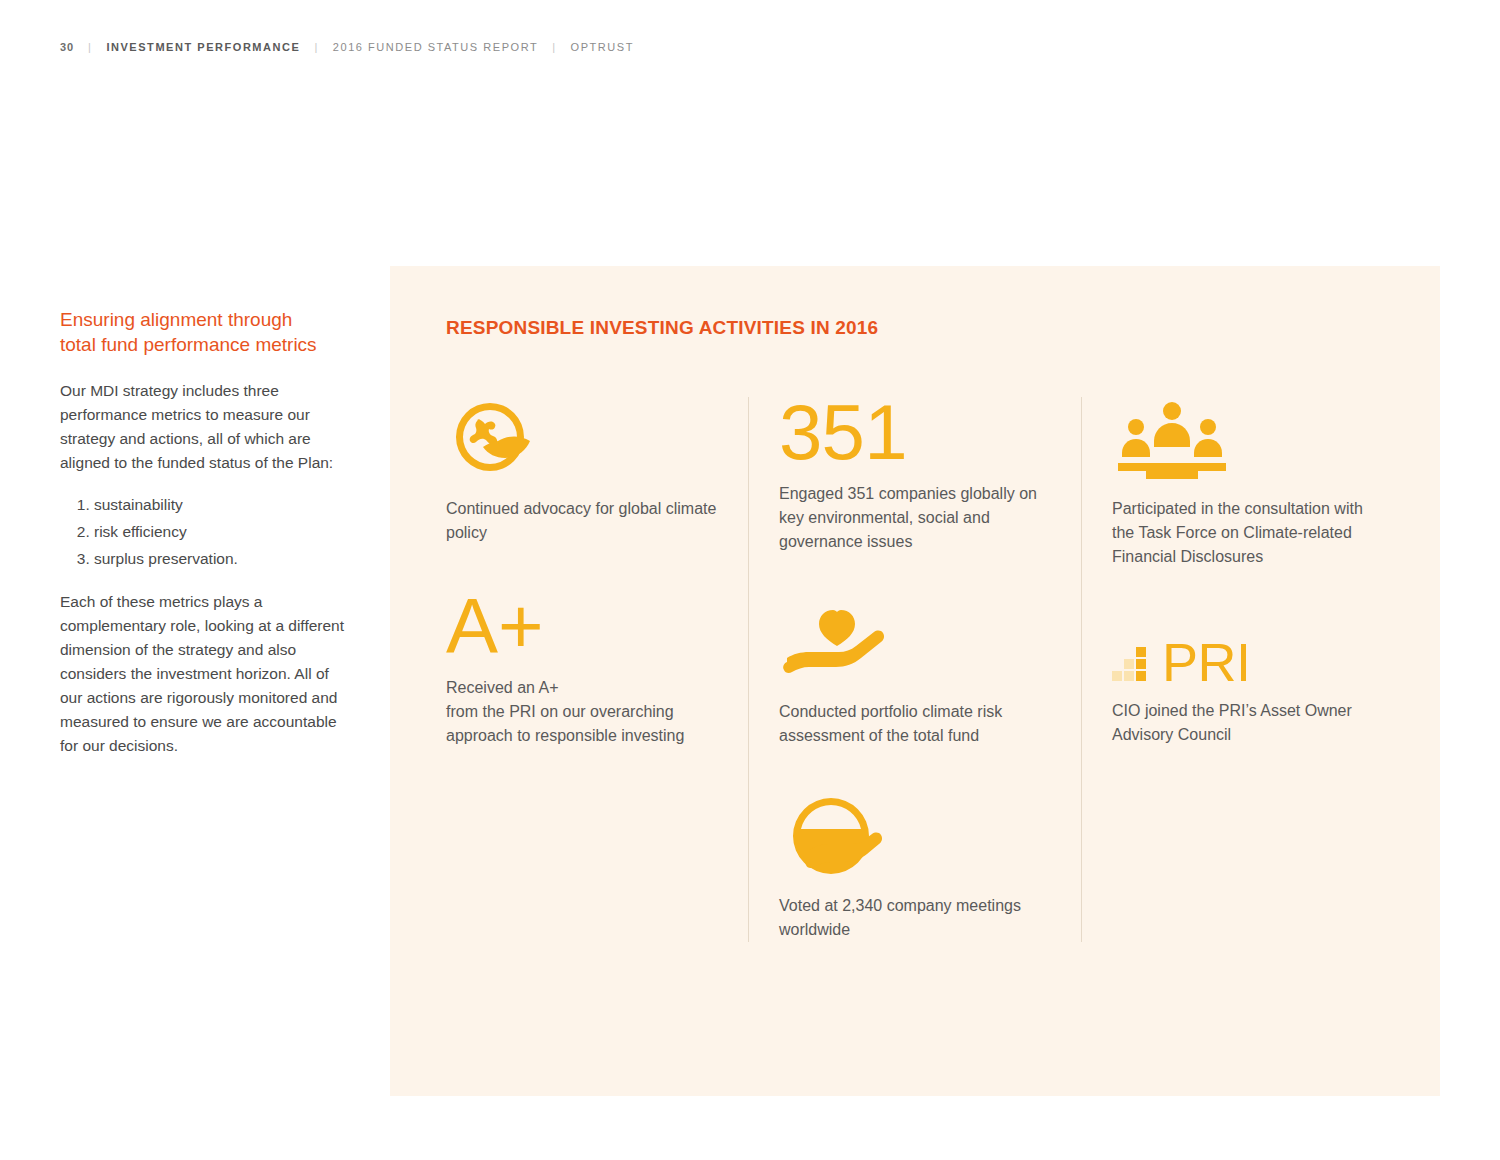30 | Investment Performance | 2016 Funded Status Report | OPTrust
Ensuring alignment through
total fund performance metrics
Our MDI strategy includes three performance metrics to measure our strategy and actions, all of which are aligned to the funded status of the Plan:
sustainability
risk efficiency
surplus preservation.
Each of these metrics plays a complementary role, looking at a different dimension of the strategy and also considers the investment horizon. All of our actions are rigorously monitored and measured to ensure we are accountable for our decisions.
RESPONSIBLE INVESTING ACTIVITIES IN 2016
Continued advocacy for global climate policy
A+
Received an A+
from the PRI on our overarching approach to responsible investing
351
Engaged 351 companies globally on key environ­mental, social and governance issues
Conducted portfolio climate risk assessment of the total fund
Voted at 2,340 company meetings worldwide
Participated in the consultation with the Task Force on Climate-related Financial Disclosures
PRI
CIO joined the PRI’s Asset Owner Advisory Council